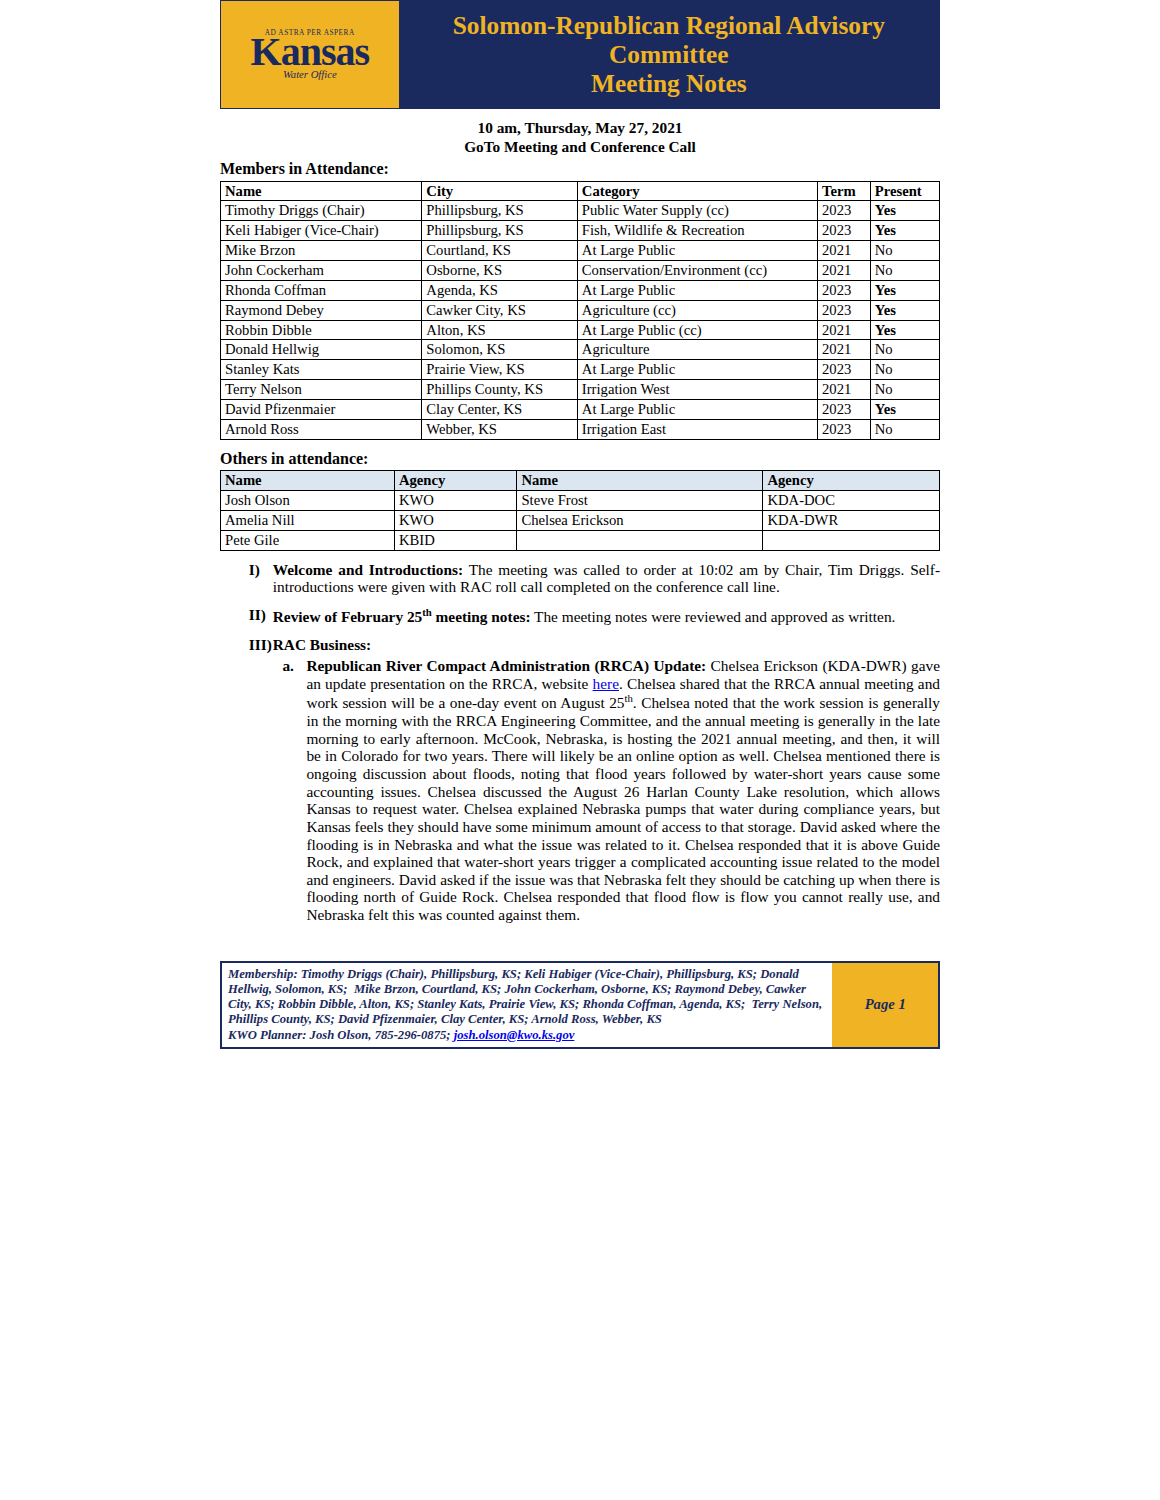AD ASTRA PER ASPERA Kansas Water Office
Solomon-Republican Regional Advisory Committee
Meeting Notes
10 am, Thursday, May 27, 2021
GoTo Meeting and Conference Call
Members in Attendance:
| Name | City | Category | Term | Present |
| --- | --- | --- | --- | --- |
| Timothy Driggs (Chair) | Phillipsburg, KS | Public Water Supply (cc) | 2023 | Yes |
| Keli Habiger (Vice-Chair) | Phillipsburg, KS | Fish, Wildlife & Recreation | 2023 | Yes |
| Mike Brzon | Courtland, KS | At Large Public | 2021 | No |
| John Cockerham | Osborne, KS | Conservation/Environment (cc) | 2021 | No |
| Rhonda Coffman | Agenda, KS | At Large Public | 2023 | Yes |
| Raymond Debey | Cawker City, KS | Agriculture (cc) | 2023 | Yes |
| Robbin Dibble | Alton, KS | At Large Public (cc) | 2021 | Yes |
| Donald Hellwig | Solomon, KS | Agriculture | 2021 | No |
| Stanley Kats | Prairie View, KS | At Large Public | 2023 | No |
| Terry Nelson | Phillips County, KS | Irrigation West | 2021 | No |
| David Pfizenmaier | Clay Center, KS | At Large Public | 2023 | Yes |
| Arnold Ross | Webber, KS | Irrigation East | 2023 | No |
Others in attendance:
| Name | Agency | Name | Agency |
| --- | --- | --- | --- |
| Josh Olson | KWO | Steve Frost | KDA-DOC |
| Amelia Nill | KWO | Chelsea Erickson | KDA-DWR |
| Pete Gile | KBID | | |
I)
Welcome and Introductions: The meeting was called to order at 10:02 am by Chair, Tim Driggs. Self-introductions were given with RAC roll call completed on the conference call line.
II)
Review of February 25th meeting notes: The meeting notes were reviewed and approved as written.
III)
RAC Business:
a.
Republican River Compact Administration (RRCA) Update: Chelsea Erickson (KDA-DWR) gave an update presentation on the RRCA, website here. Chelsea shared that the RRCA annual meeting and work session will be a one-day event on August 25th. Chelsea noted that the work session is generally in the morning with the RRCA Engineering Committee, and the annual meeting is generally in the late morning to early afternoon. McCook, Nebraska, is hosting the 2021 annual meeting, and then, it will be in Colorado for two years. There will likely be an online option as well. Chelsea mentioned there is ongoing discussion about floods, noting that flood years followed by water-short years cause some accounting issues. Chelsea discussed the August 26 Harlan County Lake resolution, which allows Kansas to request water. Chelsea explained Nebraska pumps that water during compliance years, but Kansas feels they should have some minimum amount of access to that storage. David asked where the flooding is in Nebraska and what the issue was related to it. Chelsea responded that it is above Guide Rock, and explained that water-short years trigger a complicated accounting issue related to the model and engineers. David asked if the issue was that Nebraska felt they should be catching up when there is flooding north of Guide Rock. Chelsea responded that flood flow is flow you cannot really use, and Nebraska felt this was counted against them.
Membership: Timothy Driggs (Chair), Phillipsburg, KS; Keli Habiger (Vice-Chair), Phillipsburg, KS; Donald Hellwig, Solomon, KS; Mike Brzon, Courtland, KS; John Cockerham, Osborne, KS; Raymond Debey, Cawker City, KS; Robbin Dibble, Alton, KS; Stanley Kats, Prairie View, KS; Rhonda Coffman, Agenda, KS; Terry Nelson, Phillips County, KS; David Pfizenmaier, Clay Center, KS; Arnold Ross, Webber, KS
KWO Planner: Josh Olson, 785-296-0875; josh.olson@kwo.ks.gov
Page 1